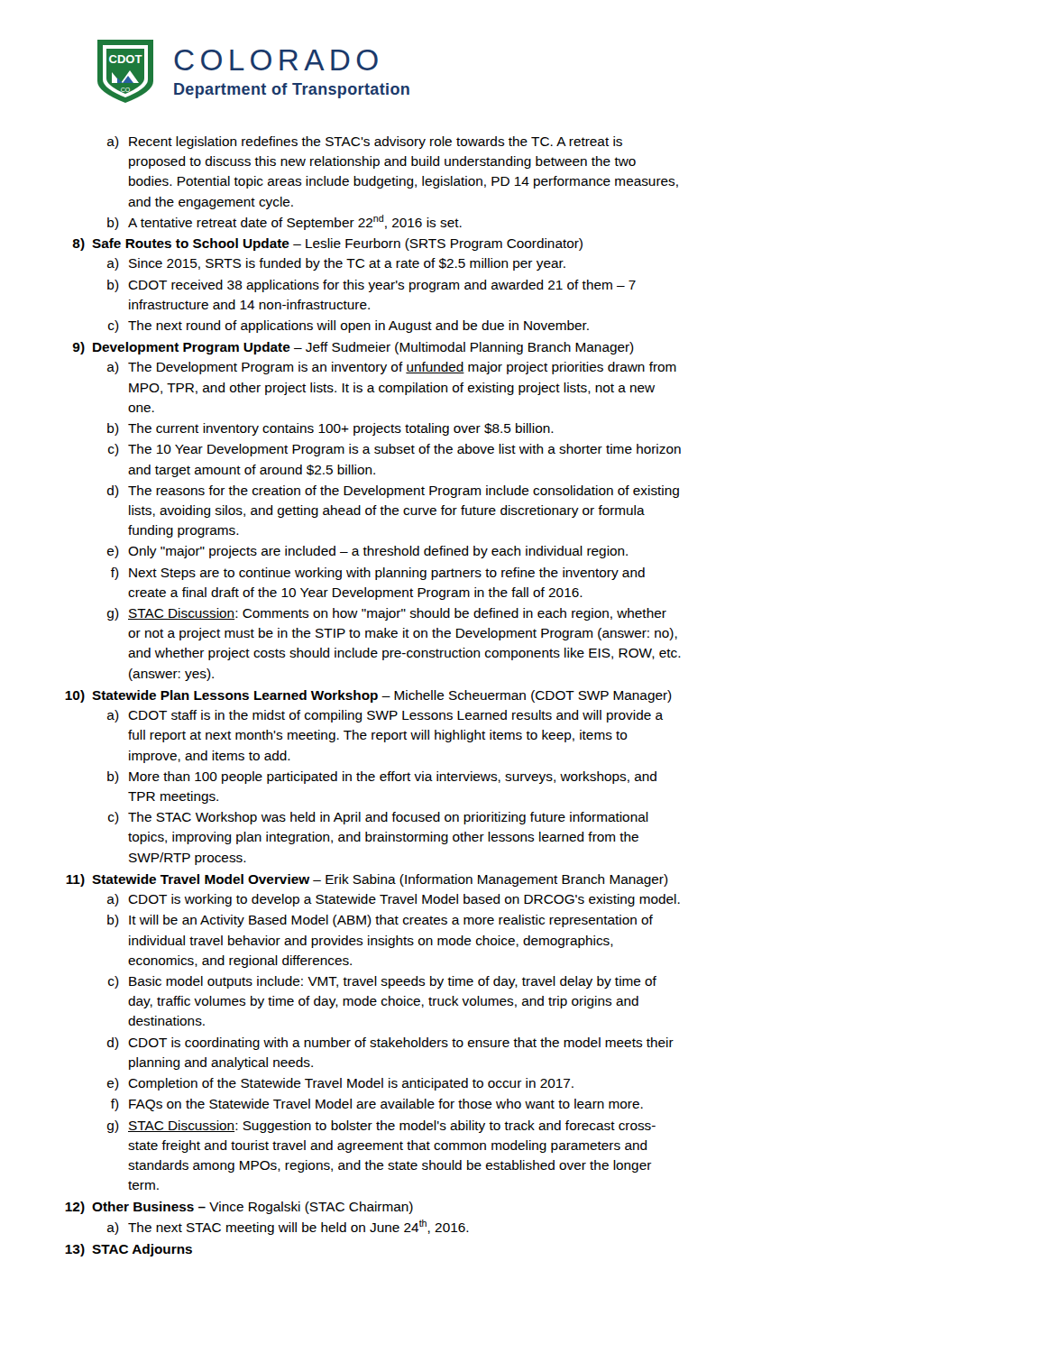CDOT CO
COLORADO
Department of Transportation
Recent legislation redefines the STAC's advisory role towards the TC. A retreat is proposed to discuss this new relationship and build understanding between the two bodies. Potential topic areas include budgeting, legislation, PD 14 performance measures, and the engagement cycle.
A tentative retreat date of September 22nd, 2016 is set.
Safe Routes to School Update – Leslie Feurborn (SRTS Program Coordinator)
Since 2015, SRTS is funded by the TC at a rate of $2.5 million per year.
CDOT received 38 applications for this year's program and awarded 21 of them – 7 infrastructure and 14 non-infrastructure.
The next round of applications will open in August and be due in November.
Development Program Update – Jeff Sudmeier (Multimodal Planning Branch Manager)
The Development Program is an inventory of unfunded major project priorities drawn from MPO, TPR, and other project lists. It is a compilation of existing project lists, not a new one.
The current inventory contains 100+ projects totaling over $8.5 billion.
The 10 Year Development Program is a subset of the above list with a shorter time horizon and target amount of around $2.5 billion.
The reasons for the creation of the Development Program include consolidation of existing lists, avoiding silos, and getting ahead of the curve for future discretionary or formula funding programs.
Only "major" projects are included – a threshold defined by each individual region.
Next Steps are to continue working with planning partners to refine the inventory and create a final draft of the 10 Year Development Program in the fall of 2016.
STAC Discussion: Comments on how "major" should be defined in each region, whether or not a project must be in the STIP to make it on the Development Program (answer: no), and whether project costs should include pre-construction components like EIS, ROW, etc. (answer: yes).
Statewide Plan Lessons Learned Workshop – Michelle Scheuerman (CDOT SWP Manager)
CDOT staff is in the midst of compiling SWP Lessons Learned results and will provide a full report at next month's meeting. The report will highlight items to keep, items to improve, and items to add.
More than 100 people participated in the effort via interviews, surveys, workshops, and TPR meetings.
The STAC Workshop was held in April and focused on prioritizing future informational topics, improving plan integration, and brainstorming other lessons learned from the SWP/RTP process.
Statewide Travel Model Overview – Erik Sabina (Information Management Branch Manager)
CDOT is working to develop a Statewide Travel Model based on DRCOG's existing model.
It will be an Activity Based Model (ABM) that creates a more realistic representation of individual travel behavior and provides insights on mode choice, demographics, economics, and regional differences.
Basic model outputs include: VMT, travel speeds by time of day, travel delay by time of day, traffic volumes by time of day, mode choice, truck volumes, and trip origins and destinations.
CDOT is coordinating with a number of stakeholders to ensure that the model meets their planning and analytical needs.
Completion of the Statewide Travel Model is anticipated to occur in 2017.
FAQs on the Statewide Travel Model are available for those who want to learn more.
STAC Discussion: Suggestion to bolster the model's ability to track and forecast cross-state freight and tourist travel and agreement that common modeling parameters and standards among MPOs, regions, and the state should be established over the longer term.
Other Business – Vince Rogalski (STAC Chairman)
The next STAC meeting will be held on June 24th, 2016.
STAC Adjourns